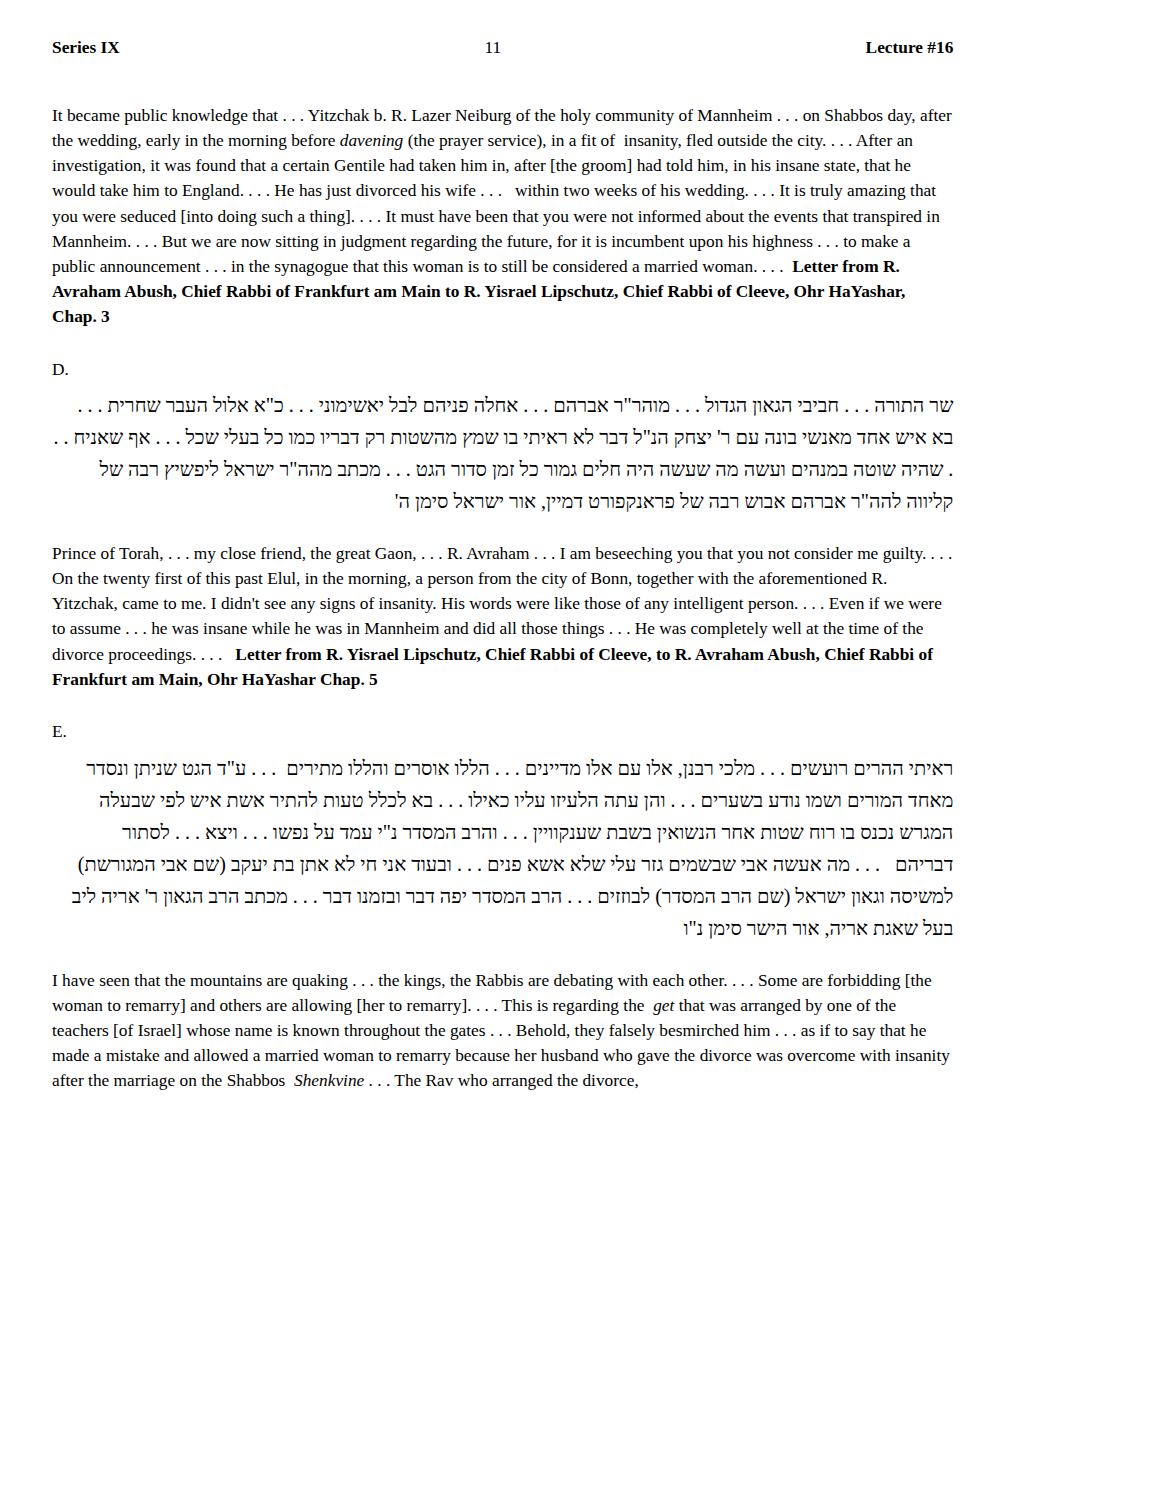Series IX 11 Lecture #16
It became public knowledge that . . . Yitzchak b. R. Lazer Neiburg of the holy community of Mannheim . . . on Shabbos day, after the wedding, early in the morning before davening (the prayer service), in a fit of insanity, fled outside the city. . . . After an investigation, it was found that a certain Gentile had taken him in, after [the groom] had told him, in his insane state, that he would take him to England. . . . He has just divorced his wife . . . within two weeks of his wedding. . . . It is truly amazing that you were seduced [into doing such a thing]. . . . It must have been that you were not informed about the events that transpired in Mannheim. . . . But we are now sitting in judgment regarding the future, for it is incumbent upon his highness . . . to make a public announcement . . . in the synagogue that this woman is to still be considered a married woman. . . . Letter from R. Avraham Abush, Chief Rabbi of Frankfurt am Main to R. Yisrael Lipschutz, Chief Rabbi of Cleeve, Ohr HaYashar, Chap. 3
D.
שר התורה . . . חביבי הגאון הגדול . . . מוהר"ר אברהם . . . אחלה פניהם לבל יאשימוני . . . כ"א אלול העבר שחרית . . . בא איש אחד מאנשי בונה עם ר' יצחק הנ"ל דבר לא ראיתי בו שמץ מהשטות רק דבריו כמו כל בעלי שכל . . . אף שאניח . . . שהיה שוטה במנהים ועשה מה שעשה היה חלים גמור כל זמן סדור הגט . . . מכתב מהה"ר ישראל ליפשיץ רבה של קליווה להה"ר אברהם אבוש רבה של פראנקפורט דמיין, אור ישראל סימן ה'
Prince of Torah, . . . my close friend, the great Gaon, . . . R. Avraham . . . I am beseeching you that you not consider me guilty. . . . On the twenty first of this past Elul, in the morning, a person from the city of Bonn, together with the aforementioned R. Yitzchak, came to me. I didn't see any signs of insanity. His words were like those of any intelligent person. . . . Even if we were to assume . . . he was insane while he was in Mannheim and did all those things . . . He was completely well at the time of the divorce proceedings. . . . Letter from R. Yisrael Lipschutz, Chief Rabbi of Cleeve, to R. Avraham Abush, Chief Rabbi of Frankfurt am Main, Ohr HaYashar Chap. 5
E.
ראיתי ההרים רועשים . . . מלכי רבנן, אלו עם אלו מדיינים . . . הללו אוסרים והללו מתירים . . . ע"ד הגט שניתן ונסדר מאחד המורים ושמו נודע בשערים . . . והן עתה הלעיזו עליו כאילו . . . בא לכלל טעות להתיר אשת איש לפי שבעלה המגרש נכנס בו רוח שטות אחר הנשואין בשבת שענקוויין . . . והרב המסדר נ"י עמד על נפשו . . . ויצא . . . לסתור דבריהם . . . מה אעשה אבי שבשמים גזר עלי שלא אשא פנים . . . ובעוד אני חי לא אתן בת יעקב (שם אבי המגורשת) למשיסה וגאון ישראל (שם הרב המסדר) לבוזזים . . . הרב המסדר יפה דבר ובזמנו דבר . . . מכתב הרב הגאון ר' אריה ליב בעל שאגת אריה, אור הישר סימן נ"ו
I have seen that the mountains are quaking . . . the kings, the Rabbis are debating with each other. . . . Some are forbidding [the woman to remarry] and others are allowing [her to remarry]. . . . This is regarding the get that was arranged by one of the teachers [of Israel] whose name is known throughout the gates . . . Behold, they falsely besmirched him . . . as if to say that he made a mistake and allowed a married woman to remarry because her husband who gave the divorce was overcome with insanity after the marriage on the Shabbos Shenkvine . . . The Rav who arranged the divorce,